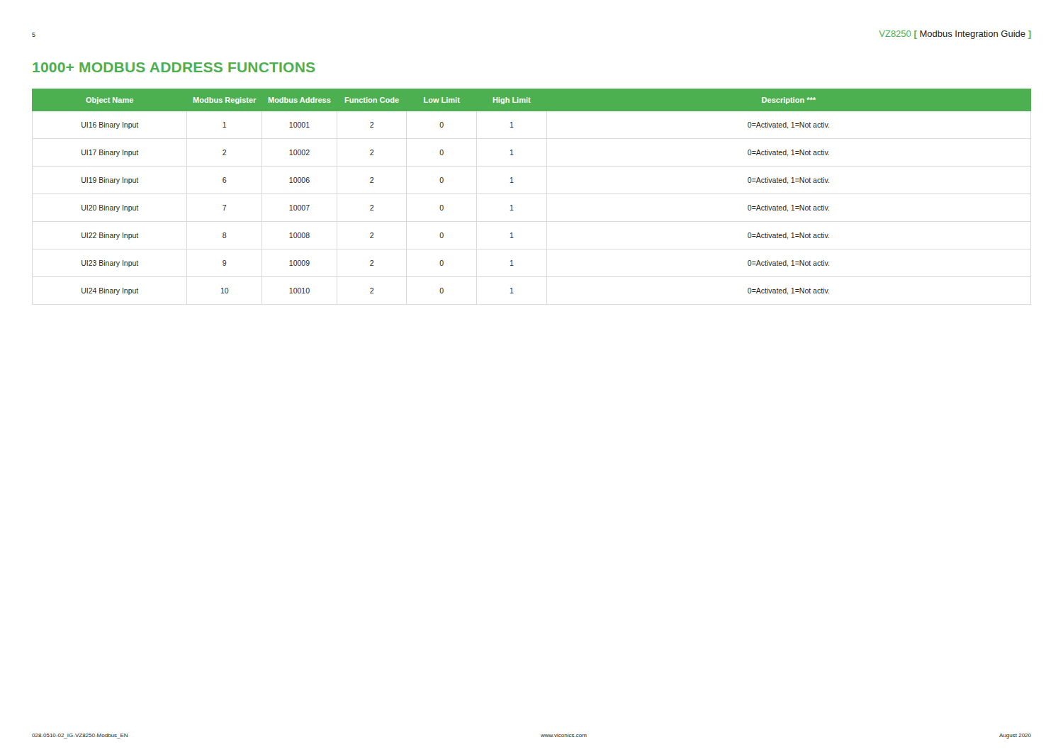5
VZ8250 [ Modbus Integration Guide ]
1000+ MODBUS ADDRESS FUNCTIONS
| Object Name | Modbus Register | Modbus Address | Function Code | Low Limit | High Limit | Description *** |
| --- | --- | --- | --- | --- | --- | --- |
| UI16 Binary Input | 1 | 10001 | 2 | 0 | 1 | 0=Activated, 1=Not activ. |
| UI17 Binary Input | 2 | 10002 | 2 | 0 | 1 | 0=Activated, 1=Not activ. |
| UI19 Binary Input | 6 | 10006 | 2 | 0 | 1 | 0=Activated, 1=Not activ. |
| UI20 Binary Input | 7 | 10007 | 2 | 0 | 1 | 0=Activated, 1=Not activ. |
| UI22 Binary Input | 8 | 10008 | 2 | 0 | 1 | 0=Activated, 1=Not activ. |
| UI23 Binary Input | 9 | 10009 | 2 | 0 | 1 | 0=Activated, 1=Not activ. |
| UI24 Binary Input | 10 | 10010 | 2 | 0 | 1 | 0=Activated, 1=Not activ. |
028-0510-02_IG-VZ8250-Modbus_EN
www.viconics.com
August 2020